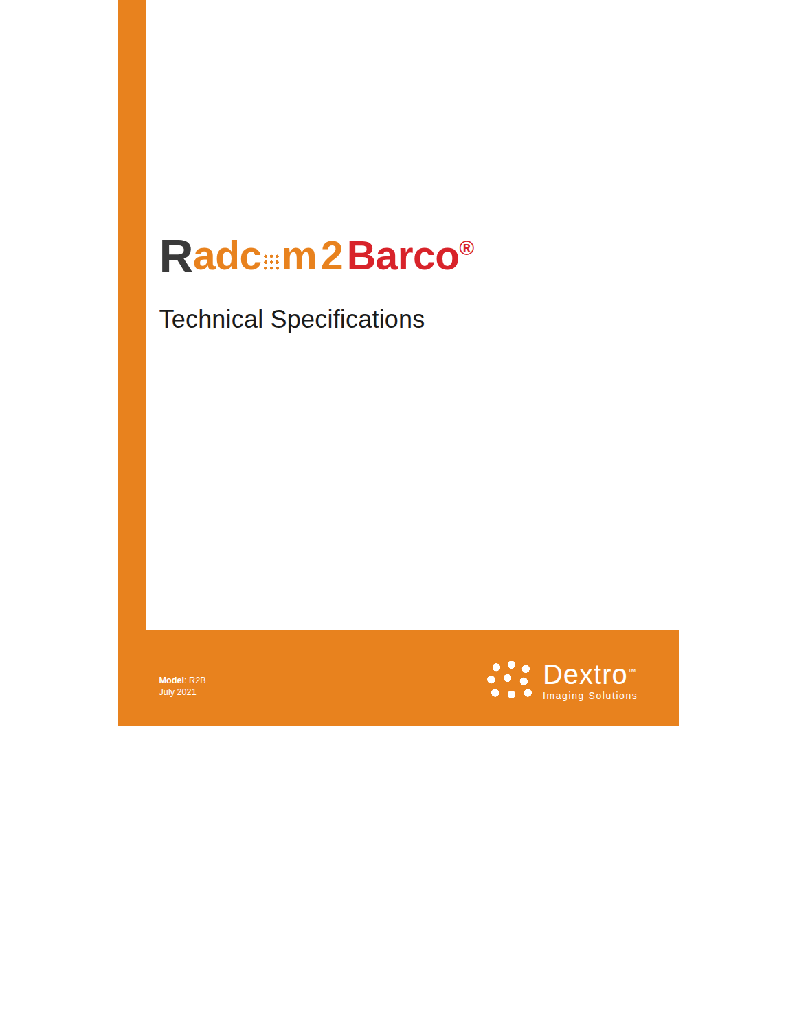Radc m 2 Barco®
Technical Specifications
Model: R2B
July 2021
Dextro™
Imaging Solutions